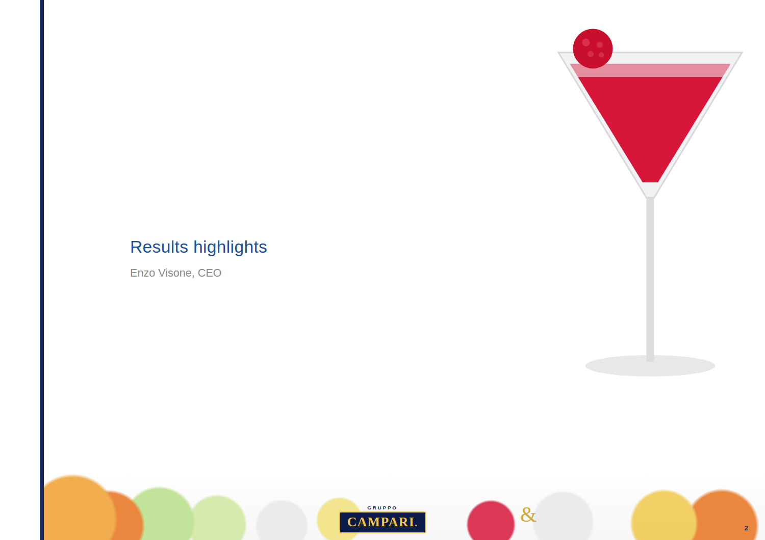Results highlights
Enzo Visone, CEO
&
GRUPPO
CAMPARI.
2